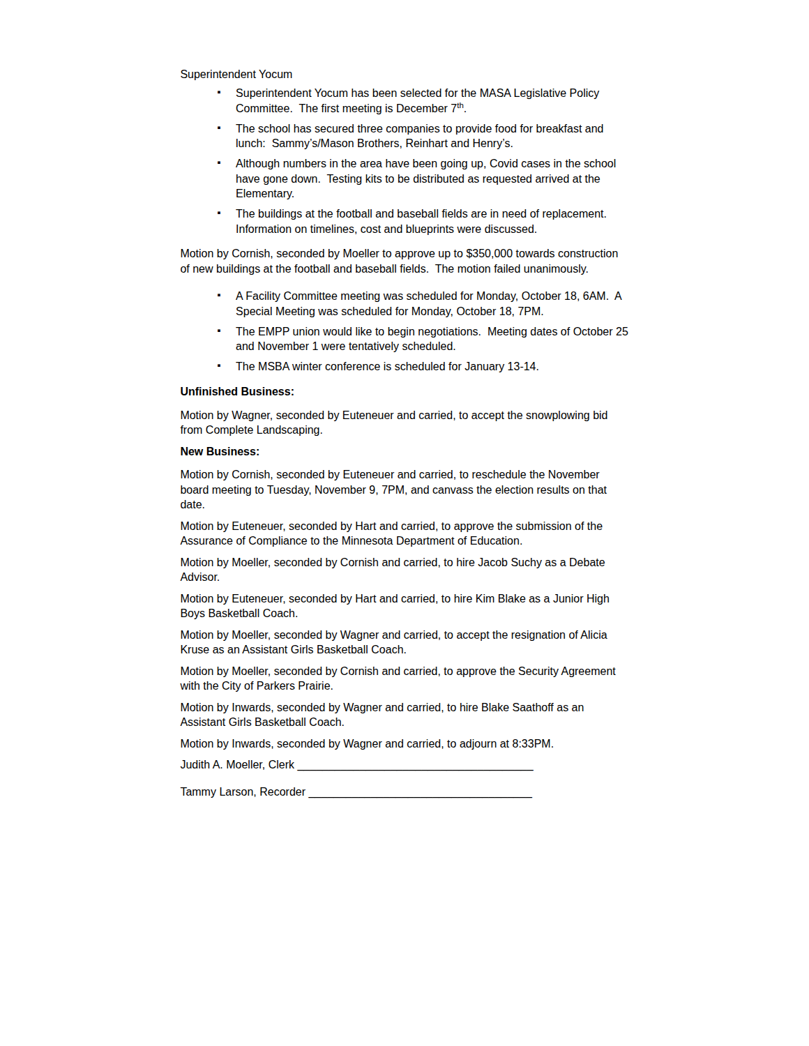Superintendent Yocum
Superintendent Yocum has been selected for the MASA Legislative Policy Committee. The first meeting is December 7th.
The school has secured three companies to provide food for breakfast and lunch: Sammy’s/Mason Brothers, Reinhart and Henry’s.
Although numbers in the area have been going up, Covid cases in the school have gone down. Testing kits to be distributed as requested arrived at the Elementary.
The buildings at the football and baseball fields are in need of replacement. Information on timelines, cost and blueprints were discussed.
Motion by Cornish, seconded by Moeller to approve up to $350,000 towards construction of new buildings at the football and baseball fields. The motion failed unanimously.
A Facility Committee meeting was scheduled for Monday, October 18, 6AM. A Special Meeting was scheduled for Monday, October 18, 7PM.
The EMPP union would like to begin negotiations. Meeting dates of October 25 and November 1 were tentatively scheduled.
The MSBA winter conference is scheduled for January 13-14.
Unfinished Business:
Motion by Wagner, seconded by Euteneuer and carried, to accept the snowplowing bid from Complete Landscaping.
New Business:
Motion by Cornish, seconded by Euteneuer and carried, to reschedule the November board meeting to Tuesday, November 9, 7PM, and canvass the election results on that date.
Motion by Euteneuer, seconded by Hart and carried, to approve the submission of the Assurance of Compliance to the Minnesota Department of Education.
Motion by Moeller, seconded by Cornish and carried, to hire Jacob Suchy as a Debate Advisor.
Motion by Euteneuer, seconded by Hart and carried, to hire Kim Blake as a Junior High Boys Basketball Coach.
Motion by Moeller, seconded by Wagner and carried, to accept the resignation of Alicia Kruse as an Assistant Girls Basketball Coach.
Motion by Moeller, seconded by Cornish and carried, to approve the Security Agreement with the City of Parkers Prairie.
Motion by Inwards, seconded by Wagner and carried, to hire Blake Saathoff as an Assistant Girls Basketball Coach.
Motion by Inwards, seconded by Wagner and carried, to adjourn at 8:33PM.
Judith A. Moeller, Clerk ______________________________________
Tammy Larson, Recorder ____________________________________